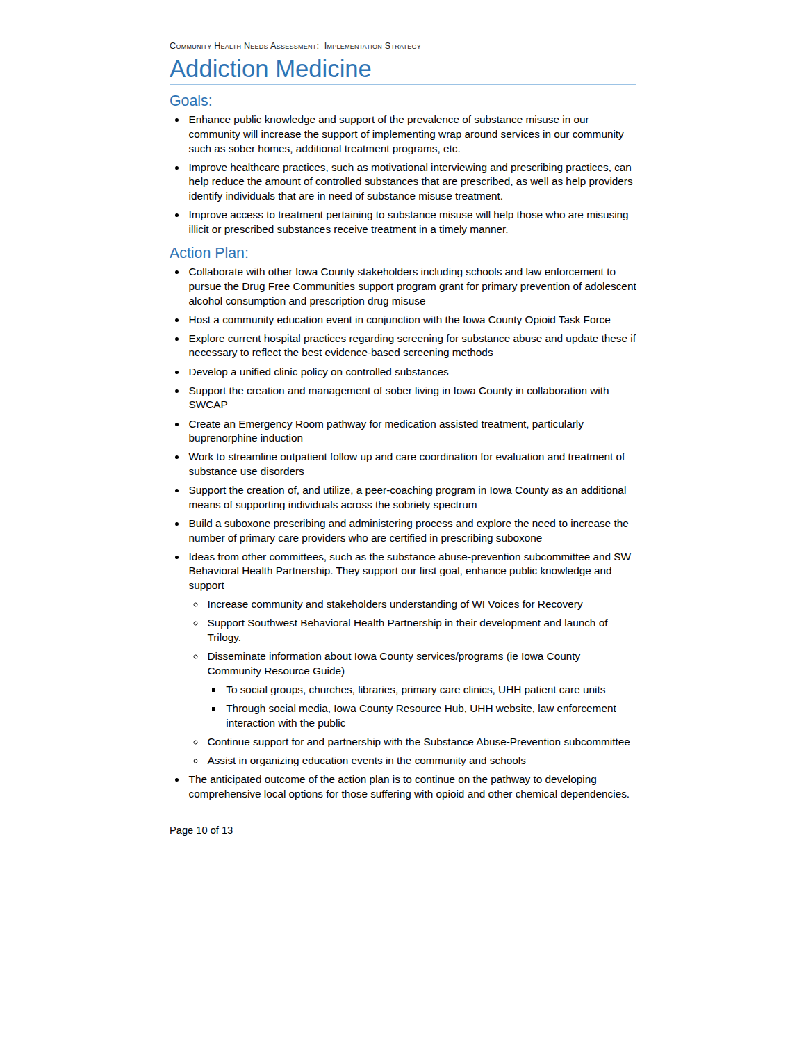Community Health Needs Assessment: Implementation Strategy
Addiction Medicine
Goals:
Enhance public knowledge and support of the prevalence of substance misuse in our community will increase the support of implementing wrap around services in our community such as sober homes, additional treatment programs, etc.
Improve healthcare practices, such as motivational interviewing and prescribing practices, can help reduce the amount of controlled substances that are prescribed, as well as help providers identify individuals that are in need of substance misuse treatment.
Improve access to treatment pertaining to substance misuse will help those who are misusing illicit or prescribed substances receive treatment in a timely manner.
Action Plan:
Collaborate with other Iowa County stakeholders including schools and law enforcement to pursue the Drug Free Communities support program grant for primary prevention of adolescent alcohol consumption and prescription drug misuse
Host a community education event in conjunction with the Iowa County Opioid Task Force
Explore current hospital practices regarding screening for substance abuse and update these if necessary to reflect the best evidence-based screening methods
Develop a unified clinic policy on controlled substances
Support the creation and management of sober living in Iowa County in collaboration with SWCAP
Create an Emergency Room pathway for medication assisted treatment, particularly buprenorphine induction
Work to streamline outpatient follow up and care coordination for evaluation and treatment of substance use disorders
Support the creation of, and utilize, a peer-coaching program in Iowa County as an additional means of supporting individuals across the sobriety spectrum
Build a suboxone prescribing and administering process and explore the need to increase the number of primary care providers who are certified in prescribing suboxone
Ideas from other committees, such as the substance abuse-prevention subcommittee and SW Behavioral Health Partnership. They support our first goal, enhance public knowledge and support
Increase community and stakeholders understanding of WI Voices for Recovery
Support Southwest Behavioral Health Partnership in their development and launch of Trilogy.
Disseminate information about Iowa County services/programs (ie Iowa County Community Resource Guide)
To social groups, churches, libraries, primary care clinics, UHH patient care units
Through social media, Iowa County Resource Hub, UHH website, law enforcement interaction with the public
Continue support for and partnership with the Substance Abuse-Prevention subcommittee
Assist in organizing education events in the community and schools
The anticipated outcome of the action plan is to continue on the pathway to developing comprehensive local options for those suffering with opioid and other chemical dependencies.
Page 10 of 13